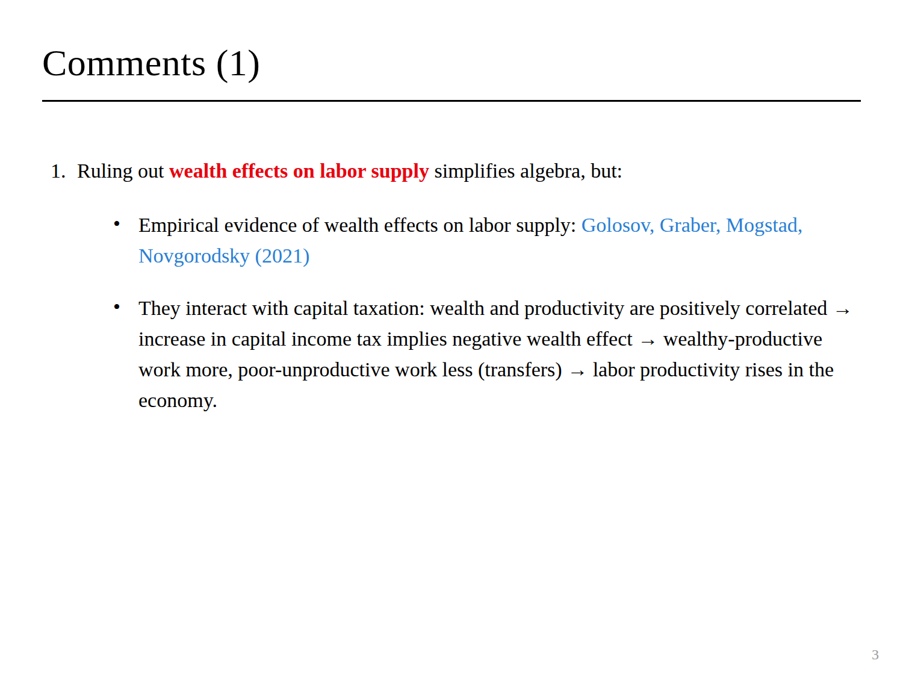Comments (1)
Ruling out wealth effects on labor supply simplifies algebra, but:
Empirical evidence of wealth effects on labor supply: Golosov, Graber, Mogstad, Novgorodsky (2021)
They interact with capital taxation: wealth and productivity are positively correlated → increase in capital income tax implies negative wealth effect → wealthy-productive work more, poor-unproductive work less (transfers) → labor productivity rises in the economy.
3